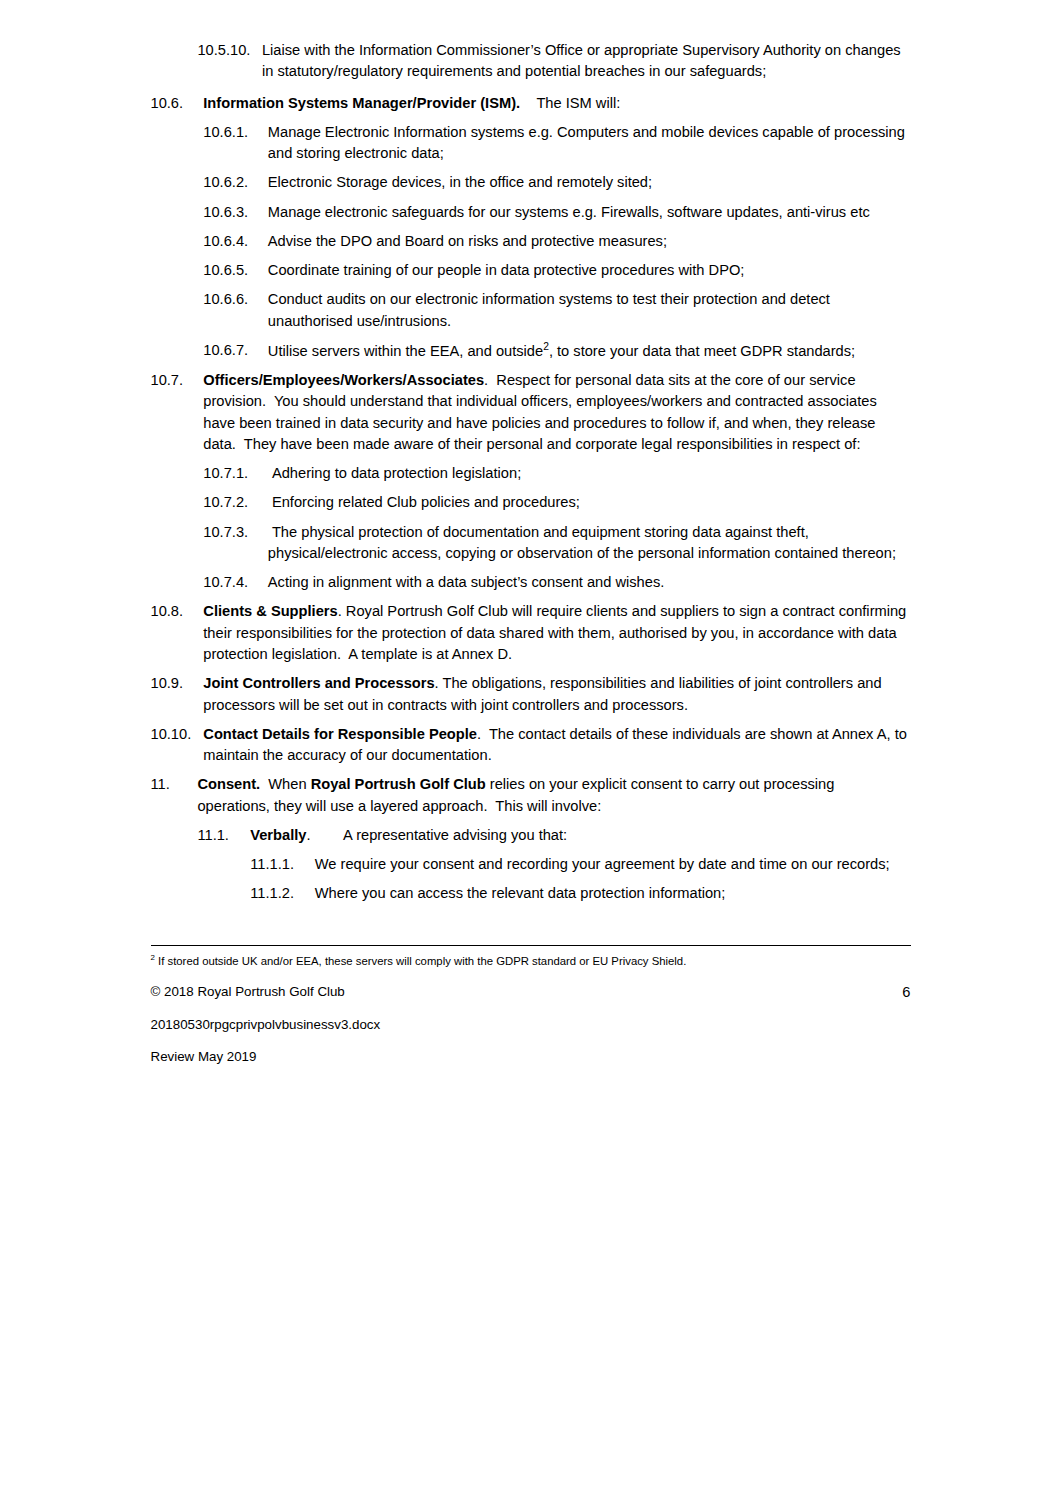10.5.10. Liaise with the Information Commissioner’s Office or appropriate Supervisory Authority on changes in statutory/regulatory requirements and potential breaches in our safeguards;
10.6. Information Systems Manager/Provider (ISM). The ISM will:
10.6.1. Manage Electronic Information systems e.g. Computers and mobile devices capable of processing and storing electronic data;
10.6.2. Electronic Storage devices, in the office and remotely sited;
10.6.3. Manage electronic safeguards for our systems e.g. Firewalls, software updates, anti-virus etc
10.6.4. Advise the DPO and Board on risks and protective measures;
10.6.5. Coordinate training of our people in data protective procedures with DPO;
10.6.6. Conduct audits on our electronic information systems to test their protection and detect unauthorised use/intrusions.
10.6.7. Utilise servers within the EEA, and outside2, to store your data that meet GDPR standards;
10.7. Officers/Employees/Workers/Associates. Respect for personal data sits at the core of our service provision. You should understand that individual officers, employees/workers and contracted associates have been trained in data security and have policies and procedures to follow if, and when, they release data. They have been made aware of their personal and corporate legal responsibilities in respect of:
10.7.1. Adhering to data protection legislation;
10.7.2. Enforcing related Club policies and procedures;
10.7.3. The physical protection of documentation and equipment storing data against theft, physical/electronic access, copying or observation of the personal information contained thereon;
10.7.4. Acting in alignment with a data subject’s consent and wishes.
10.8. Clients & Suppliers. Royal Portrush Golf Club will require clients and suppliers to sign a contract confirming their responsibilities for the protection of data shared with them, authorised by you, in accordance with data protection legislation. A template is at Annex D.
10.9. Joint Controllers and Processors. The obligations, responsibilities and liabilities of joint controllers and processors will be set out in contracts with joint controllers and processors.
10.10. Contact Details for Responsible People. The contact details of these individuals are shown at Annex A, to maintain the accuracy of our documentation.
11. Consent. When Royal Portrush Golf Club relies on your explicit consent to carry out processing operations, they will use a layered approach. This will involve:
11.1. Verbally. A representative advising you that:
11.1.1. We require your consent and recording your agreement by date and time on our records;
11.1.2. Where you can access the relevant data protection information;
2 If stored outside UK and/or EEA, these servers will comply with the GDPR standard or EU Privacy Shield.
6
© 2018 Royal Portrush Golf Club
20180530rpgcprivpolvbusinessv3.docx
Review May 2019